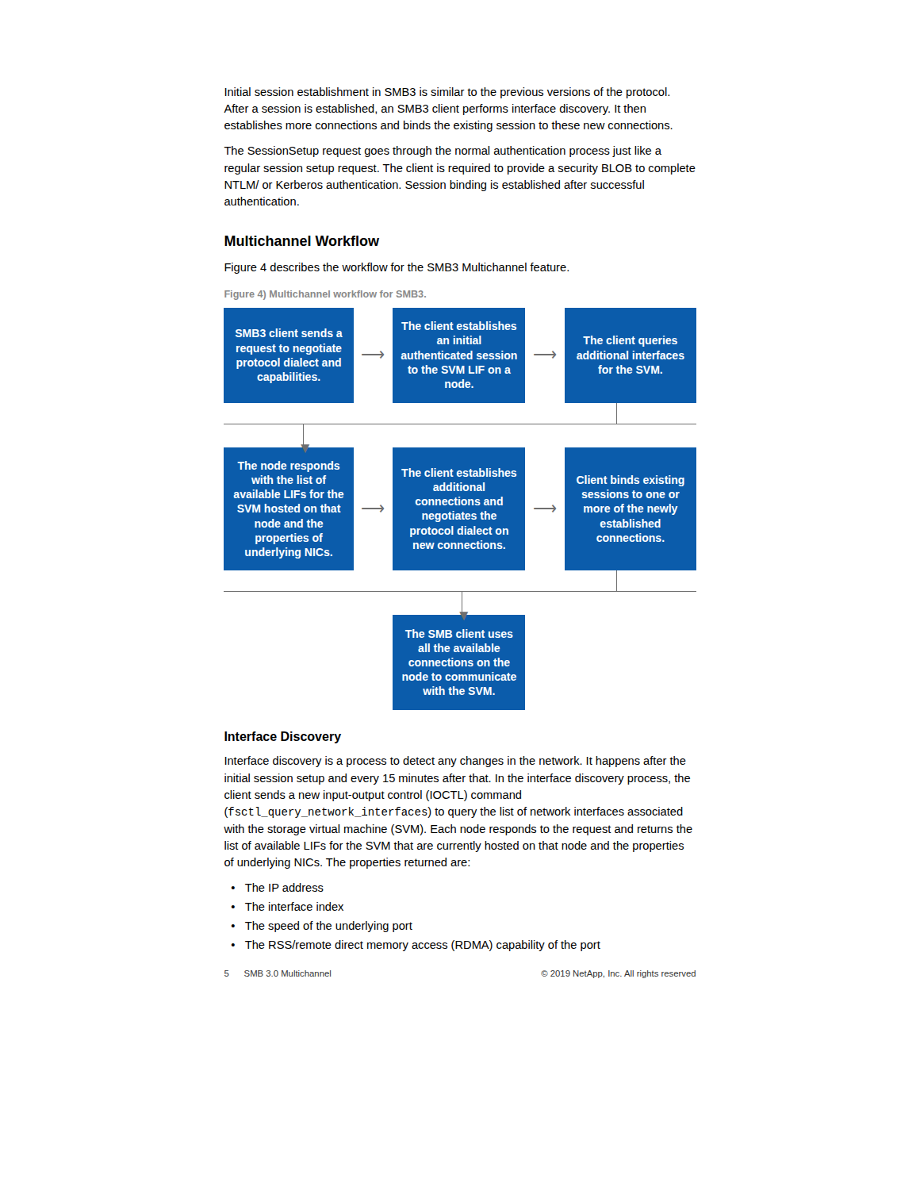Initial session establishment in SMB3 is similar to the previous versions of the protocol. After a session is established, an SMB3 client performs interface discovery. It then establishes more connections and binds the existing session to these new connections.
The SessionSetup request goes through the normal authentication process just like a regular session setup request. The client is required to provide a security BLOB to complete NTLM/ or Kerberos authentication. Session binding is established after successful authentication.
Multichannel Workflow
Figure 4 describes the workflow for the SMB3 Multichannel feature.
Figure 4) Multichannel workflow for SMB3.
| SMB3 client sends a request to negotiate protocol dialect and capabilities. | ⟶ | The client establishes an initial authenticated session to the SVM LIF on a node. | ⟶ | The client queries additional interfaces for the SVM. |
| ▼ |
| The node responds with the list of available LIFs for the SVM hosted on that node and the properties of underlying NICs. | ⟶ | The client establishes additional connections and negotiates the protocol dialect on new connections. | ⟶ | Client binds existing sessions to one or more of the newly established connections. |
| ▼ |
| | | The SMB client uses all the available connections on the node to communicate with the SVM. | | |
Interface Discovery
Interface discovery is a process to detect any changes in the network. It happens after the initial session setup and every 15 minutes after that. In the interface discovery process, the client sends a new input-output control (IOCTL) command (fsctl_query_network_interfaces) to query the list of network interfaces associated with the storage virtual machine (SVM). Each node responds to the request and returns the list of available LIFs for the SVM that are currently hosted on that node and the properties of underlying NICs. The properties returned are:
The IP address
The interface index
The speed of the underlying port
The RSS/remote direct memory access (RDMA) capability of the port
5 SMB 3.0 Multichannel © 2019 NetApp, Inc. All rights reserved